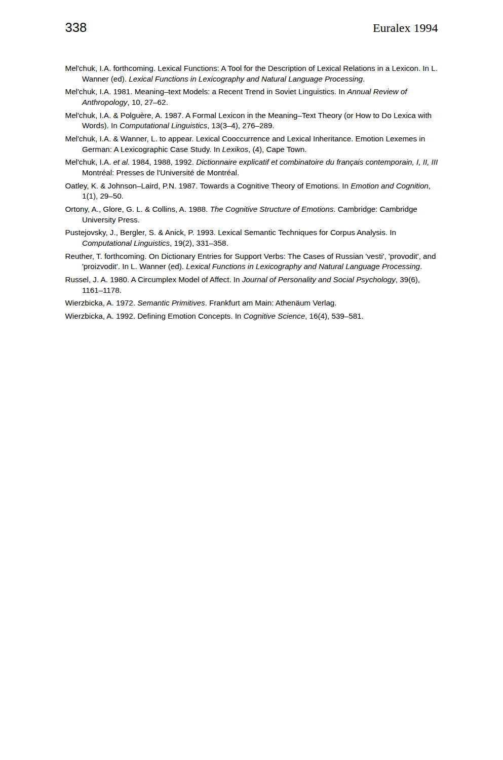338 Euralex 1994
Mel'chuk, I.A. forthcoming. Lexical Functions: A Tool for the Description of Lexical Relations in a Lexicon. In L. Wanner (ed). Lexical Functions in Lexicography and Natural Language Processing.
Mel'chuk, I.A. 1981. Meaning–text Models: a Recent Trend in Soviet Linguistics. In Annual Review of Anthropology, 10, 27–62.
Mel'chuk, I.A. & Polguère, A. 1987. A Formal Lexicon in the Meaning–Text Theory (or How to Do Lexica with Words). In Computational Linguistics, 13(3–4), 276–289.
Mel'chuk, I.A. & Wanner, L. to appear. Lexical Cooccurrence and Lexical Inheritance. Emotion Lexemes in German: A Lexicographic Case Study. In Lexikos, (4), Cape Town.
Mel'chuk, I.A. et al. 1984, 1988, 1992. Dictionnaire explicatif et combinatoire du français contemporain, I, II, III Montréal: Presses de l'Université de Montréal.
Oatley, K. & Johnson–Laird, P.N. 1987. Towards a Cognitive Theory of Emotions. In Emotion and Cognition, 1(1), 29–50.
Ortony, A., Glore, G. L. & Collins, A. 1988. The Cognitive Structure of Emotions. Cambridge: Cambridge University Press.
Pustejovsky, J., Bergler, S. & Anick, P. 1993. Lexical Semantic Techniques for Corpus Analysis. In Computational Linguistics, 19(2), 331–358.
Reuther, T. forthcoming. On Dictionary Entries for Support Verbs: The Cases of Russian 'vesti', 'provodit', and 'proizvodit'. In L. Wanner (ed). Lexical Functions in Lexicography and Natural Language Processing.
Russel, J. A. 1980. A Circumplex Model of Affect. In Journal of Personality and Social Psychology, 39(6), 1161–1178.
Wierzbicka, A. 1972. Semantic Primitives. Frankfurt am Main: Athenäum Verlag.
Wierzbicka, A. 1992. Defining Emotion Concepts. In Cognitive Science, 16(4), 539–581.